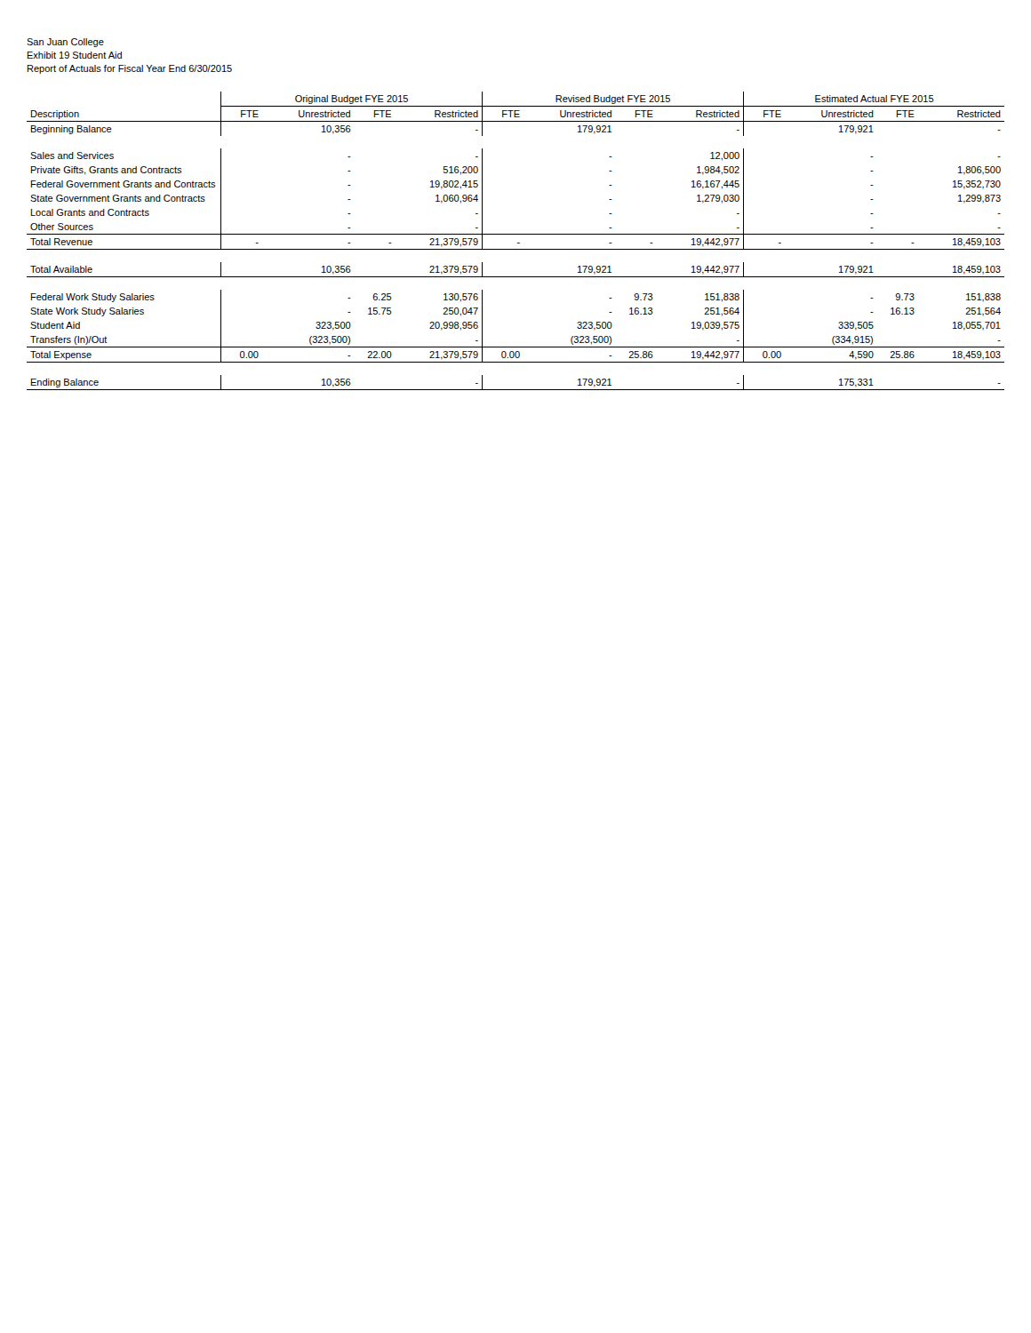San Juan College
Exhibit 19 Student Aid
Report of Actuals for Fiscal Year End 6/30/2015
| | Original Budget FYE 2015 | Revised Budget FYE 2015 | Estimated Actual FYE 2015 |
| --- | --- | --- | --- |
| Description | FTE | Unrestricted | FTE | Restricted | FTE | Unrestricted | FTE | Restricted | FTE | Unrestricted | FTE | Restricted |
| Beginning Balance | | 10,356 | | - | | 179,921 | | - | | 179,921 | | - |
| Sales and Services | | - | | - | | - | | 12,000 | | - | | - |
| Private Gifts, Grants and Contracts | | - | | 516,200 | | - | | 1,984,502 | | - | | 1,806,500 |
| Federal Government Grants and Contracts | | - | | 19,802,415 | | - | | 16,167,445 | | - | | 15,352,730 |
| State Government Grants and Contracts | | - | | 1,060,964 | | - | | 1,279,030 | | - | | 1,299,873 |
| Local Grants and Contracts | | - | | - | | - | | - | | - | | - |
| Other Sources | | - | | - | | - | | - | | - | | - |
| Total Revenue | - | - | - | 21,379,579 | - | - | - | 19,442,977 | - | - | - | 18,459,103 |
| Total Available | | 10,356 | | 21,379,579 | | 179,921 | | 19,442,977 | | 179,921 | | 18,459,103 |
| Federal Work Study Salaries | | - | 6.25 | 130,576 | | - | 9.73 | 151,838 | | - | 9.73 | 151,838 |
| State Work Study Salaries | | - | 15.75 | 250,047 | | - | 16.13 | 251,564 | | - | 16.13 | 251,564 |
| Student Aid | | 323,500 | | 20,998,956 | | 323,500 | | 19,039,575 | | 339,505 | | 18,055,701 |
| Transfers (In)/Out | | (323,500) | | - | | (323,500) | | - | | (334,915) | | - |
| Total Expense | 0.00 | - | 22.00 | 21,379,579 | 0.00 | - | 25.86 | 19,442,977 | 0.00 | 4,590 | 25.86 | 18,459,103 |
| Ending Balance | | 10,356 | | - | | 179,921 | | - | | 175,331 | | - |